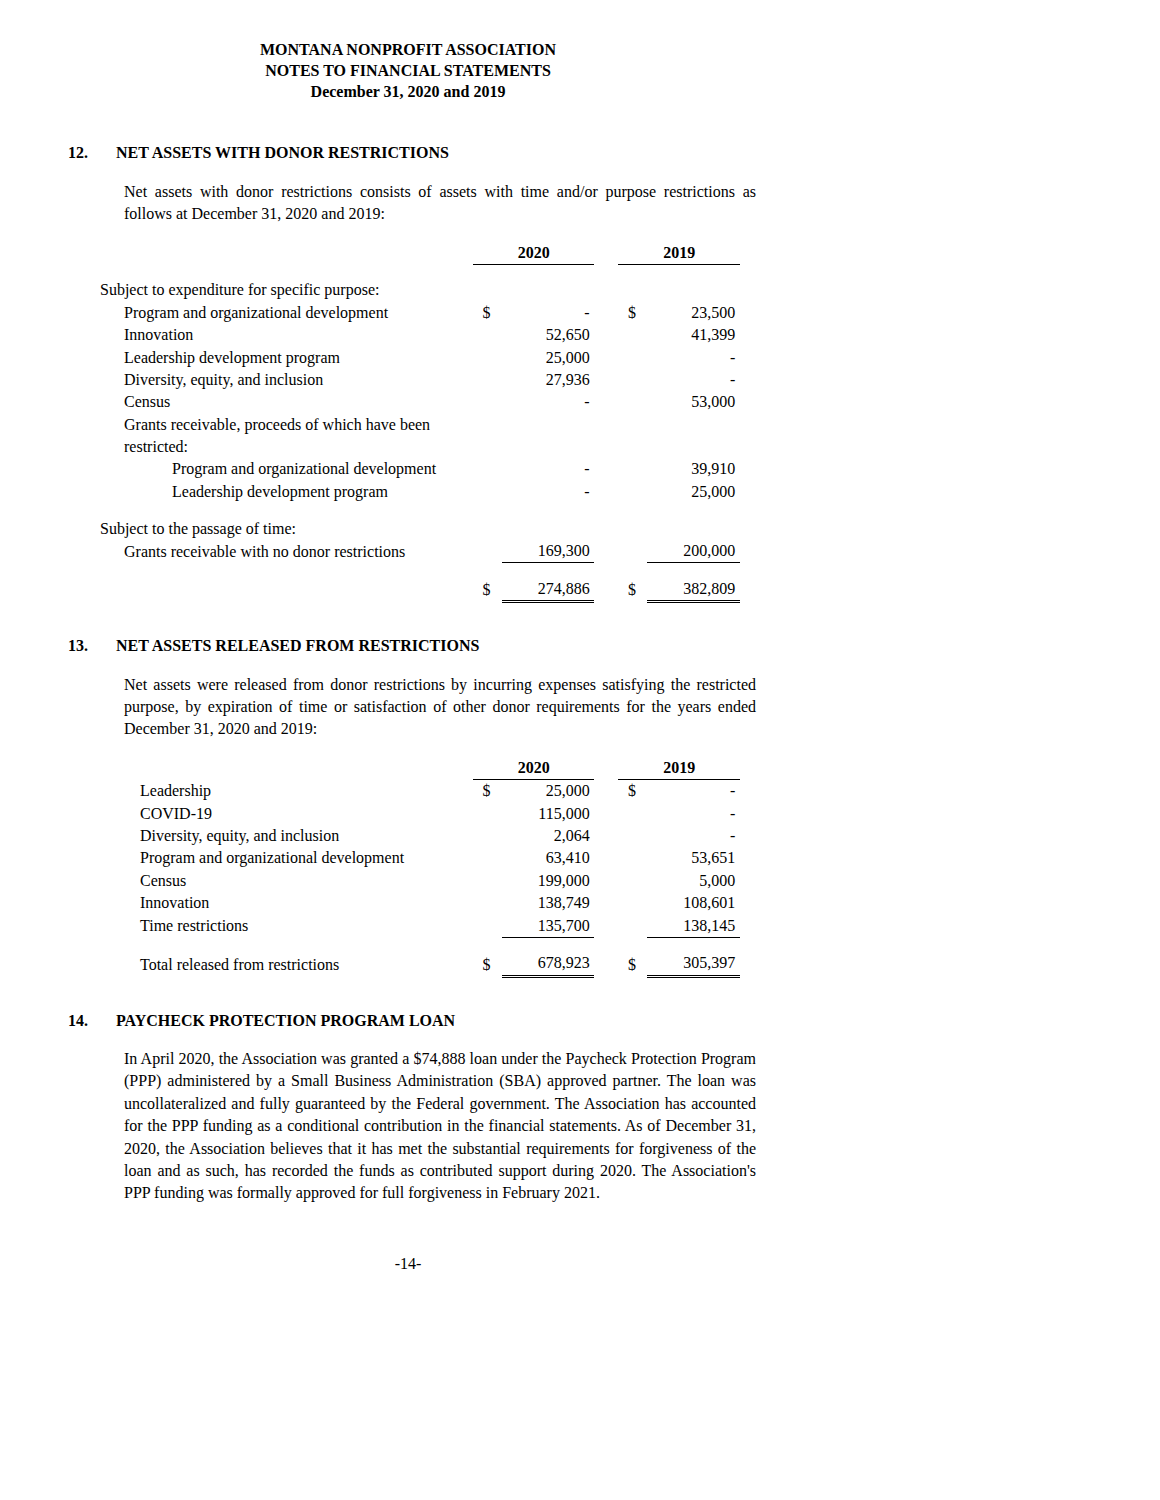MONTANA NONPROFIT ASSOCIATION
NOTES TO FINANCIAL STATEMENTS
December 31, 2020 and 2019
12.
NET ASSETS WITH DONOR RESTRICTIONS
Net assets with donor restrictions consists of assets with time and/or purpose restrictions as follows at December 31, 2020 and 2019:
| | 2020 | | 2019 |
| Subject to expenditure for specific purpose: | | | | | |
| Program and organizational development | $ | - | | $ | 23,500 |
| Innovation | | 52,650 | | | 41,399 |
| Leadership development program | | 25,000 | | | - |
| Diversity, equity, and inclusion | | 27,936 | | | - |
| Census | | - | | | 53,000 |
| Grants receivable, proceeds of which have been restricted: | | | | | |
| Program and organizational development | | - | | | 39,910 |
| Leadership development program | | - | | | 25,000 |
| Subject to the passage of time: | | | | | |
| Grants receivable with no donor restrictions | | 169,300 | | | 200,000 |
| | $ | 274,886 | | $ | 382,809 |
13.
NET ASSETS RELEASED FROM RESTRICTIONS
Net assets were released from donor restrictions by incurring expenses satisfying the restricted purpose, by expiration of time or satisfaction of other donor requirements for the years ended December 31, 2020 and 2019:
| | 2020 | | 2019 |
| Leadership | $ | 25,000 | | $ | - |
| COVID-19 | | 115,000 | | | - |
| Diversity, equity, and inclusion | | 2,064 | | | - |
| Program and organizational development | | 63,410 | | | 53,651 |
| Census | | 199,000 | | | 5,000 |
| Innovation | | 138,749 | | | 108,601 |
| Time restrictions | | 135,700 | | | 138,145 |
| Total released from restrictions | $ | 678,923 | | $ | 305,397 |
14.
PAYCHECK PROTECTION PROGRAM LOAN
In April 2020, the Association was granted a $74,888 loan under the Paycheck Protection Program (PPP) administered by a Small Business Administration (SBA) approved partner. The loan was uncollateralized and fully guaranteed by the Federal government. The Association has accounted for the PPP funding as a conditional contribution in the financial statements. As of December 31, 2020, the Association believes that it has met the substantial requirements for forgiveness of the loan and as such, has recorded the funds as contributed support during 2020. The Association's PPP funding was formally approved for full forgiveness in February 2021.
-14-